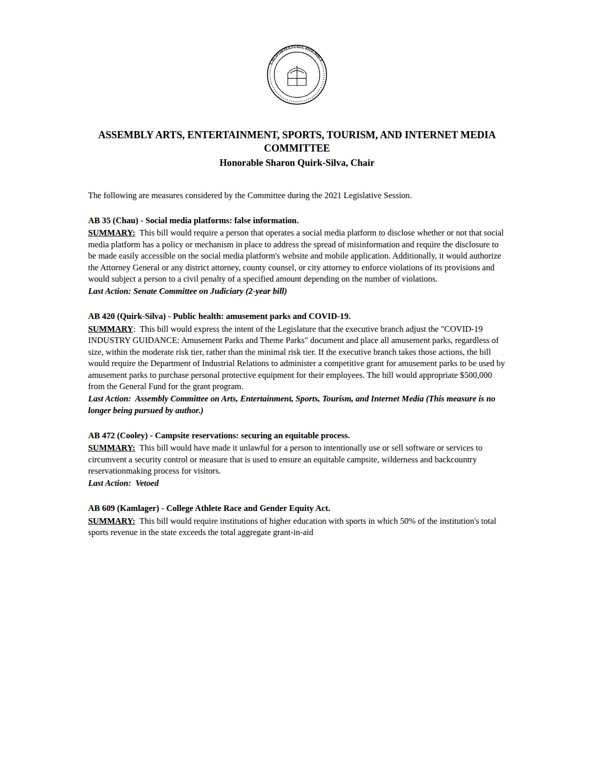Assembly Arts, Entertainment, Sports, Tourism, and Internet Media Committee
Honorable Sharon Quirk-Silva, Chair
The following are measures considered by the Committee during the 2021 Legislative Session.
AB 35 (Chau) - Social media platforms: false information.
SUMMARY: This bill would require a person that operates a social media platform to disclose whether or not that social media platform has a policy or mechanism in place to address the spread of misinformation and require the disclosure to be made easily accessible on the social media platform's website and mobile application. Additionally, it would authorize the Attorney General or any district attorney, county counsel, or city attorney to enforce violations of its provisions and would subject a person to a civil penalty of a specified amount depending on the number of violations.
Last Action: Senate Committee on Judiciary (2-year bill)
AB 420 (Quirk-Silva) - Public health: amusement parks and COVID-19.
SUMMARY: This bill would express the intent of the Legislature that the executive branch adjust the "COVID-19 INDUSTRY GUIDANCE: Amusement Parks and Theme Parks" document and place all amusement parks, regardless of size, within the moderate risk tier, rather than the minimal risk tier. If the executive branch takes those actions, the bill would require the Department of Industrial Relations to administer a competitive grant for amusement parks to be used by amusement parks to purchase personal protective equipment for their employees. The bill would appropriate $500,000 from the General Fund for the grant program.
Last Action: Assembly Committee on Arts, Entertainment, Sports, Tourism, and Internet Media (This measure is no longer being pursued by author.)
AB 472 (Cooley) - Campsite reservations: securing an equitable process.
SUMMARY: This bill would have made it unlawful for a person to intentionally use or sell software or services to circumvent a security control or measure that is used to ensure an equitable campsite, wilderness and backcountry reservationmaking process for visitors.
Last Action: Vetoed
AB 609 (Kamlager) - College Athlete Race and Gender Equity Act.
SUMMARY: This bill would require institutions of higher education with sports in which 50% of the institution's total sports revenue in the state exceeds the total aggregate grant-in-aid